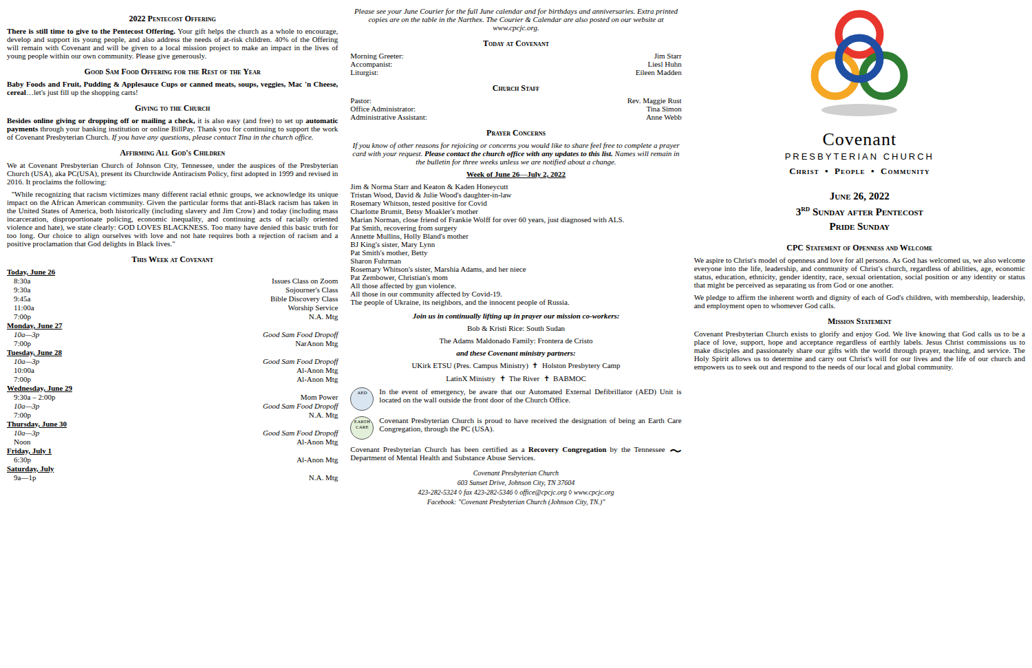2022 Pentecost Offering
There is still time to give to the Pentecost Offering. Your gift helps the church as a whole to encourage, develop and support its young people, and also address the needs of at-risk children. 40% of the Offering will remain with Covenant and will be given to a local mission project to make an impact in the lives of young people within our own community. Please give generously.
Good Sam Food Offering for the Rest of the Year
Baby Foods and Fruit, Pudding & Applesauce Cups or canned meats, soups, veggies, Mac 'n Cheese, cereal…let's just fill up the shopping carts!
Giving to the Church
Besides online giving or dropping off or mailing a check, it is also easy (and free) to set up automatic payments through your banking institution or online BillPay. Thank you for continuing to support the work of Covenant Presbyterian Church. If you have any questions, please contact Tina in the church office.
Affirming All God's Children
We at Covenant Presbyterian Church of Johnson City, Tennessee, under the auspices of the Presbyterian Church (USA), aka PC(USA), present its Churchwide Antiracism Policy, first adopted in 1999 and revised in 2016. It proclaims the following:
"While recognizing that racism victimizes many different racial ethnic groups, we acknowledge its unique impact on the African American community. Given the particular forms that anti-Black racism has taken in the United States of America, both historically (including slavery and Jim Crow) and today (including mass incarceration, disproportionate policing, economic inequality, and continuing acts of racially oriented violence and hate), we state clearly: GOD LOVES BLACKNESS. Too many have denied this basic truth for too long. Our choice to align ourselves with love and not hate requires both a rejection of racism and a positive proclamation that God delights in Black lives."
This Week at Covenant
| Today, June 26 |
| 8:30a | Issues Class on Zoom |
| 9:30a | Sojourner's Class |
| 9:45a | Bible Discovery Class |
| 11:00a | Worship Service |
| 7:00p | N.A. Mtg |
| Monday, June 27 |
| 10a—3p | Good Sam Food Dropoff |
| 7:00p | NarAnon Mtg |
| Tuesday, June 28 |
| 10a—3p | Good Sam Food Dropoff |
| 10:00a | Al-Anon Mtg |
| 7:00p | Al-Anon Mtg |
| Wednesday, June 29 |
| 9:30a – 2:00p | Mom Power |
| 10a—3p | Good Sam Food Dropoff |
| 7:00p | N.A. Mtg |
| Thursday, June 30 |
| 10a—3p | Good Sam Food Dropoff |
| Noon | Al-Anon Mtg |
| Friday, July 1 |
| 6:30p | Al-Anon Mtg |
| Saturday, July |
| 9a—1p | N.A. Mtg |
Please see your June Courier for the full June calendar and for birthdays and anniversaries. Extra printed copies are on the table in the Narthex. The Courier & Calendar are also posted on our website at www.cpcjc.org.
Today at Covenant
| Morning Greeter: | Jim Starr |
| Accompanist: | Liesl Huhn |
| Liturgist: | Eileen Madden |
Church Staff
| Pastor: | Rev. Maggie Rust |
| Office Administrator: | Tina Simon |
| Administrative Assistant: | Anne Webb |
Prayer Concerns
If you know of other reasons for rejoicing or concerns you would like to share feel free to complete a prayer card with your request. Please contact the church office with any updates to this list. Names will remain in the bulletin for three weeks unless we are notified about a change.
Week of June 26—July 2, 2022
Jim & Norma Starr and Keaton & Kaden Honeycutt
Tristan Wood, David & Julie Wood's daughter-in-law
Rosemary Whitson, tested positive for Covid
Charlotte Brumit, Betsy Moakler's mother
Marian Norman, close friend of Frankie Wolff for over 60 years, just diagnosed with ALS.
Pat Smith, recovering from surgery
Annette Mullins, Holly Bland's mother
BJ King's sister, Mary Lynn
Pat Smith's mother, Betty
Sharon Fuhrman
Rosemary Whitson's sister, Marshia Adams, and her niece
Pat Zembower, Christian's mom
All those affected by gun violence.
All those in our community affected by Covid-19.
The people of Ukraine, its neighbors, and the innocent people of Russia.
Join us in continually lifting up in prayer our mission co-workers:
Bob & Kristi Rice: South Sudan
The Adams Maldonado Family: Frontera de Cristo
and these Covenant ministry partners:
UKirk ETSU (Pres. Campus Ministry) ✝ Holston Presbytery Camp
LatinX Ministry ✝ The River ✝ BABMOC
AED
In the event of emergency, be aware that our Automated External Defibrillator (AED) Unit is located on the wall outside the front door of the Church Office.
EARTH
CARE
Covenant Presbyterian Church is proud to have received the designation of being an Earth Care Congregation, through the PC (USA).
〜Covenant Presbyterian Church has been certified as a Recovery Congregation by the Tennessee Department of Mental Health and Substance Abuse Services.
Covenant Presbyterian Church
603 Sunset Drive, Johnson City, TN 37604
423-282-5324 ◊ fax 423-282-5346 ◊ office@cpcjc.org ◊ www.cpcjc.org
Facebook: "Covenant Presbyterian Church (Johnson City, TN.)"
Covenant
PRESBYTERIAN CHURCH
Christ • People • Community
June 26, 2022
3rd Sunday after Pentecost
Pride Sunday
CPC Statement of Openness and Welcome
We aspire to Christ's model of openness and love for all persons. As God has welcomed us, we also welcome everyone into the life, leadership, and community of Christ's church, regardless of abilities, age, economic status, education, ethnicity, gender identity, race, sexual orientation, social position or any identity or status that might be perceived as separating us from God or one another.
We pledge to affirm the inherent worth and dignity of each of God's children, with membership, leadership, and employment open to whomever God calls.
Mission Statement
Covenant Presbyterian Church exists to glorify and enjoy God. We live knowing that God calls us to be a place of love, support, hope and acceptance regardless of earthly labels. Jesus Christ commissions us to make disciples and passionately share our gifts with the world through prayer, teaching, and service. The Holy Spirit allows us to determine and carry out Christ's will for our lives and the life of our church and empowers us to seek out and respond to the needs of our local and global community.